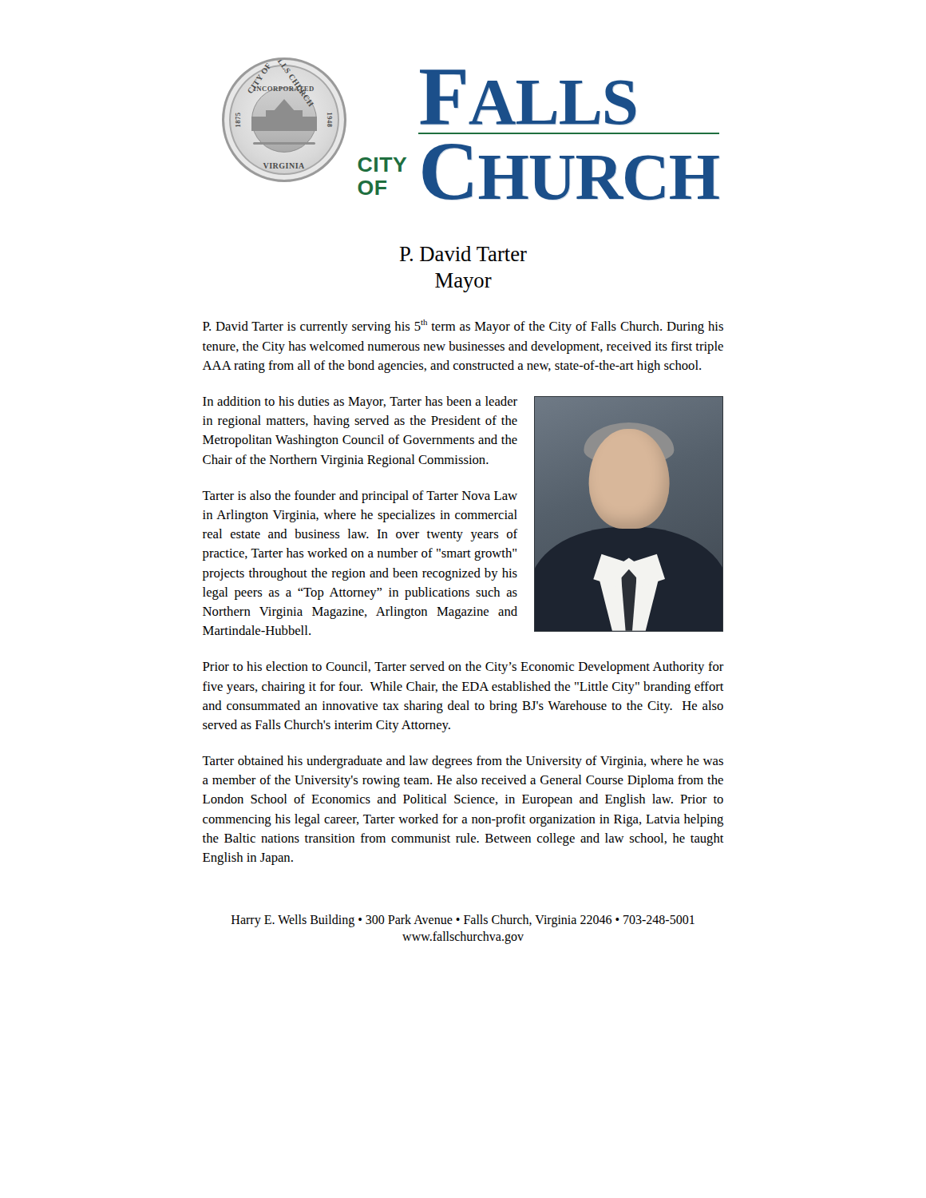CITY OF FALLS CHURCH INCORPORATED 1875 1948 VIRGINIA
CITY OF
FALLS
CHURCH
P. David Tarter Mayor
P. David Tarter is currently serving his 5th term as Mayor of the City of Falls Church. During his tenure, the City has welcomed numerous new businesses and development, received its first triple AAA rating from all of the bond agencies, and constructed a new, state-of-the-art high school.
In addition to his duties as Mayor, Tarter has been a leader in regional matters, having served as the President of the Metropolitan Washington Council of Governments and the Chair of the Northern Virginia Regional Commission.
Tarter is also the founder and principal of Tarter Nova Law in Arlington Virginia, where he specializes in commercial real estate and business law. In over twenty years of practice, Tarter has worked on a number of "smart growth" projects throughout the region and been recognized by his legal peers as a “Top Attorney” in publications such as Northern Virginia Magazine, Arlington Magazine and Martindale-Hubbell.
Prior to his election to Council, Tarter served on the City’s Economic Development Authority for five years, chairing it for four. While Chair, the EDA established the "Little City" branding effort and consummated an innovative tax sharing deal to bring BJ's Warehouse to the City. He also served as Falls Church's interim City Attorney.
Tarter obtained his undergraduate and law degrees from the University of Virginia, where he was a member of the University's rowing team. He also received a General Course Diploma from the London School of Economics and Political Science, in European and English law. Prior to commencing his legal career, Tarter worked for a non-profit organization in Riga, Latvia helping the Baltic nations transition from communist rule. Between college and law school, he taught English in Japan.
Harry E. Wells Building • 300 Park Avenue • Falls Church, Virginia 22046 • 703-248-5001
www.fallschurchva.gov